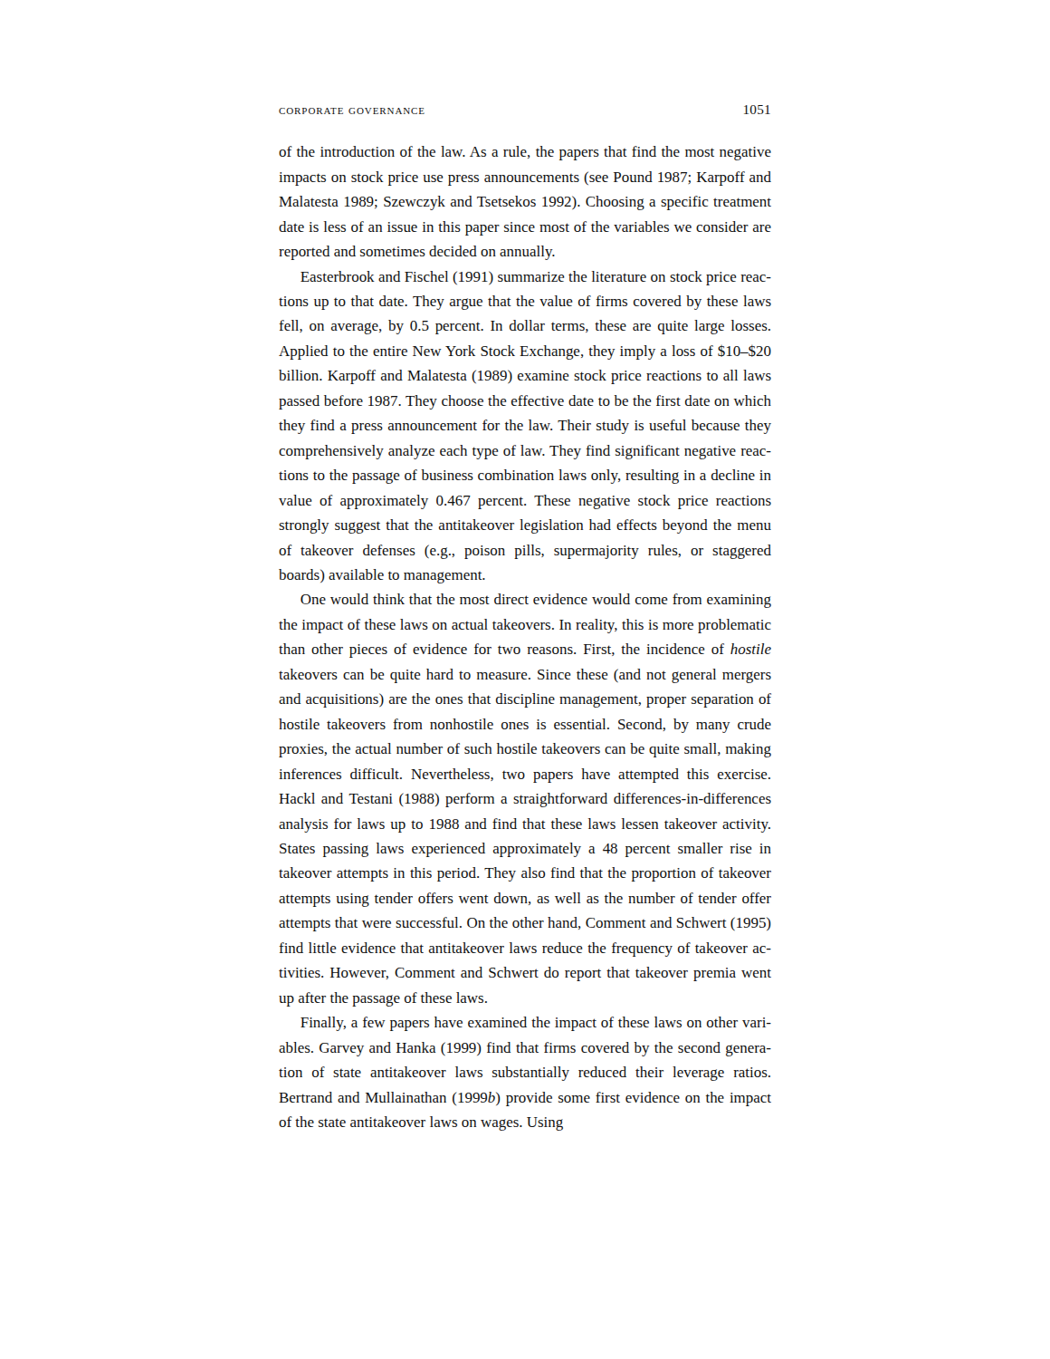corporate governance 1051
of the introduction of the law. As a rule, the papers that find the most negative impacts on stock price use press announcements (see Pound 1987; Karpoff and Malatesta 1989; Szewczyk and Tsetsekos 1992). Choosing a specific treatment date is less of an issue in this paper since most of the variables we consider are reported and sometimes decided on annually.
Easterbrook and Fischel (1991) summarize the literature on stock price reactions up to that date. They argue that the value of firms covered by these laws fell, on average, by 0.5 percent. In dollar terms, these are quite large losses. Applied to the entire New York Stock Exchange, they imply a loss of $10–$20 billion. Karpoff and Malatesta (1989) examine stock price reactions to all laws passed before 1987. They choose the effective date to be the first date on which they find a press announcement for the law. Their study is useful because they comprehensively analyze each type of law. They find significant negative reactions to the passage of business combination laws only, resulting in a decline in value of approximately 0.467 percent. These negative stock price reactions strongly suggest that the antitakeover legislation had effects beyond the menu of takeover defenses (e.g., poison pills, supermajority rules, or staggered boards) available to management.
One would think that the most direct evidence would come from examining the impact of these laws on actual takeovers. In reality, this is more problematic than other pieces of evidence for two reasons. First, the incidence of hostile takeovers can be quite hard to measure. Since these (and not general mergers and acquisitions) are the ones that discipline management, proper separation of hostile takeovers from nonhostile ones is essential. Second, by many crude proxies, the actual number of such hostile takeovers can be quite small, making inferences difficult. Nevertheless, two papers have attempted this exercise. Hackl and Testani (1988) perform a straightforward differences-in-differences analysis for laws up to 1988 and find that these laws lessen takeover activity. States passing laws experienced approximately a 48 percent smaller rise in takeover attempts in this period. They also find that the proportion of takeover attempts using tender offers went down, as well as the number of tender offer attempts that were successful. On the other hand, Comment and Schwert (1995) find little evidence that antitakeover laws reduce the frequency of takeover activities. However, Comment and Schwert do report that takeover premia went up after the passage of these laws.
Finally, a few papers have examined the impact of these laws on other variables. Garvey and Hanka (1999) find that firms covered by the second generation of state antitakeover laws substantially reduced their leverage ratios. Bertrand and Mullainathan (1999b) provide some first evidence on the impact of the state antitakeover laws on wages. Using